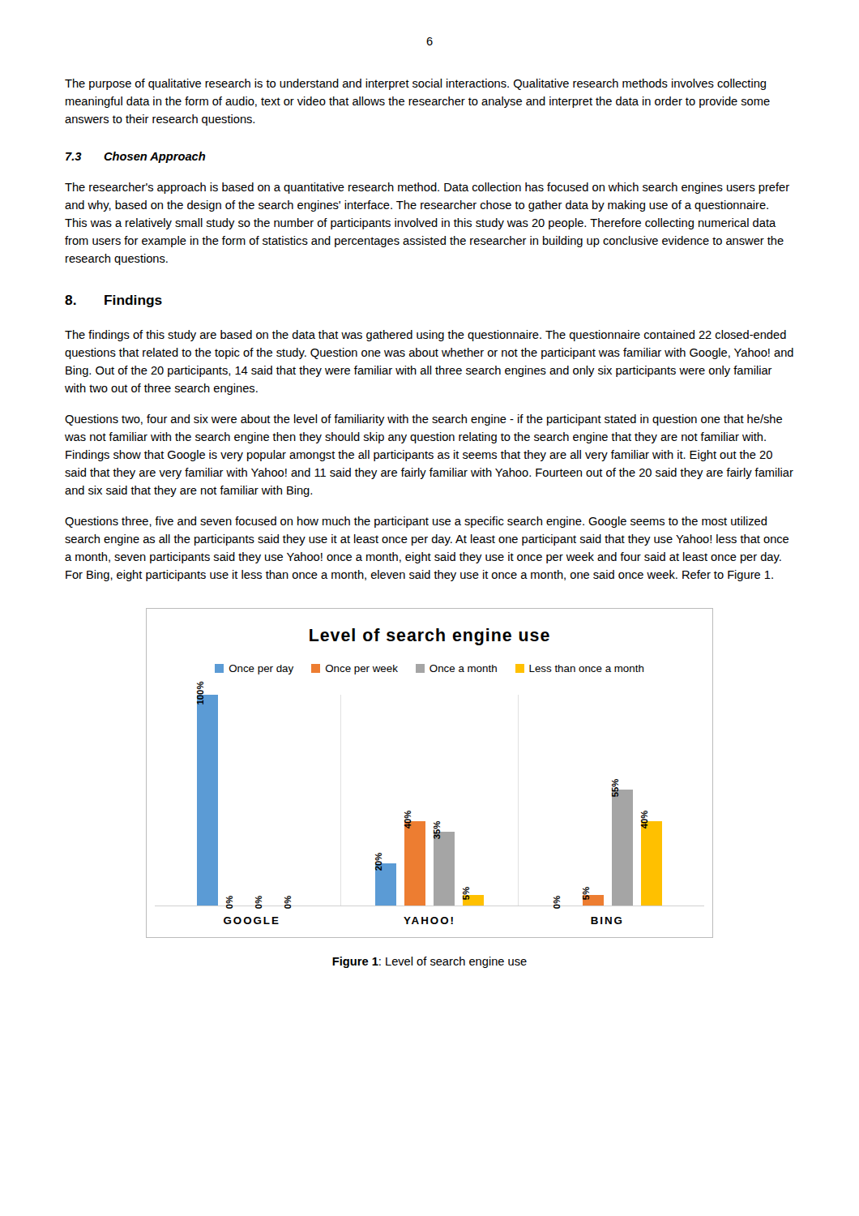6
The purpose of qualitative research is to understand and interpret social interactions. Qualitative research methods involves collecting meaningful data in the form of audio, text or video that allows the researcher to analyse and interpret the data in order to provide some answers to their research questions.
7.3 Chosen Approach
The researcher's approach is based on a quantitative research method. Data collection has focused on which search engines users prefer and why, based on the design of the search engines' interface. The researcher chose to gather data by making use of a questionnaire. This was a relatively small study so the number of participants involved in this study was 20 people. Therefore collecting numerical data from users for example in the form of statistics and percentages assisted the researcher in building up conclusive evidence to answer the research questions.
8. Findings
The findings of this study are based on the data that was gathered using the questionnaire. The questionnaire contained 22 closed-ended questions that related to the topic of the study. Question one was about whether or not the participant was familiar with Google, Yahoo! and Bing. Out of the 20 participants, 14 said that they were familiar with all three search engines and only six participants were only familiar with two out of three search engines.
Questions two, four and six were about the level of familiarity with the search engine - if the participant stated in question one that he/she was not familiar with the search engine then they should skip any question relating to the search engine that they are not familiar with. Findings show that Google is very popular amongst the all participants as it seems that they are all very familiar with it. Eight out the 20 said that they are very familiar with Yahoo! and 11 said they are fairly familiar with Yahoo. Fourteen out of the 20 said they are fairly familiar and six said that they are not familiar with Bing.
Questions three, five and seven focused on how much the participant use a specific search engine. Google seems to the most utilized search engine as all the participants said they use it at least once per day. At least one participant said that they use Yahoo! less that once a month, seven participants said they use Yahoo! once a month, eight said they use it once per week and four said at least once per day. For Bing, eight participants use it less than once a month, eleven said they use it once a month, one said once week. Refer to Figure 1.
Level of search engine use
Once per day
Once per week
Once a month
Less than once a month
100%
0%
0%
0%
20%
40%
35%
5%
0%
5%
55%
40%
GOOGLE
YAHOO!
BING
Figure 1: Level of search engine use